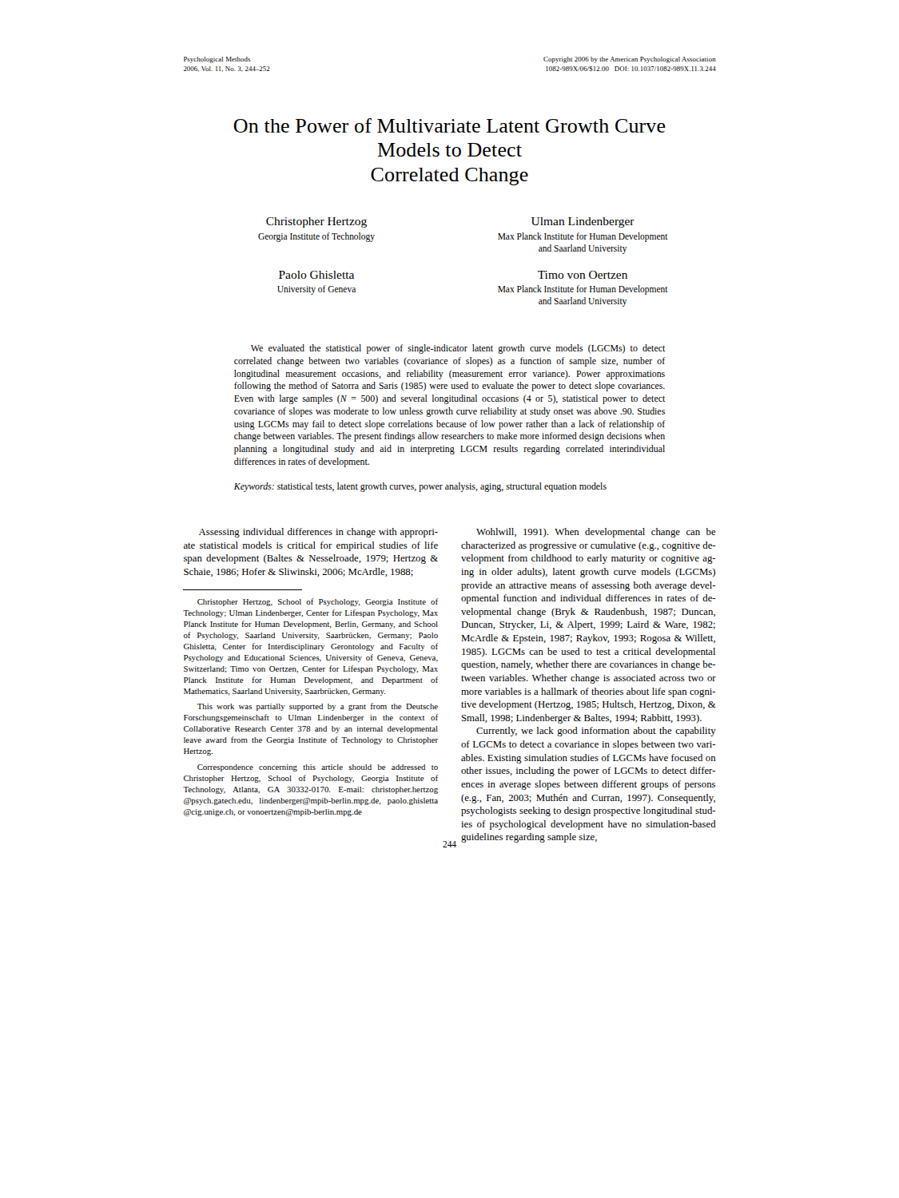Psychological Methods
2006, Vol. 11, No. 3, 244–252
Copyright 2006 by the American Psychological Association
1082-989X/06/$12.00 DOI: 10.1037/1082-989X.11.3.244
On the Power of Multivariate Latent Growth Curve Models to Detect
Correlated Change
| Christopher Hertzog Georgia Institute of Technology | Ulman Lindenberger Max Planck Institute for Human Development and Saarland University |
| Paolo Ghisletta University of Geneva | Timo von Oertzen Max Planck Institute for Human Development and Saarland University |
We evaluated the statistical power of single-indicator latent growth curve models (LGCMs) to detect correlated change between two variables (covariance of slopes) as a function of sample size, number of longitudinal measurement occasions, and reliability (measurement error variance). Power approximations following the method of Satorra and Saris (1985) were used to evaluate the power to detect slope covariances. Even with large samples (N = 500) and several longitudinal occasions (4 or 5), statistical power to detect covariance of slopes was moderate to low unless growth curve reliability at study onset was above .90. Studies using LGCMs may fail to detect slope correlations because of low power rather than a lack of relationship of change between variables. The present findings allow researchers to make more informed design decisions when planning a longitudinal study and aid in interpreting LGCM results regarding correlated interindividual differences in rates of development.
Keywords: statistical tests, latent growth curves, power analysis, aging, structural equation models
Assessing individual differences in change with appropriate statistical models is critical for empirical studies of life span development (Baltes & Nesselroade, 1979; Hertzog & Schaie, 1986; Hofer & Sliwinski, 2006; McArdle, 1988;
Christopher Hertzog, School of Psychology, Georgia Institute of Technology; Ulman Lindenberger, Center for Lifespan Psychology, Max Planck Institute for Human Development, Berlin, Germany, and School of Psychology, Saarland University, Saarbrücken, Germany; Paolo Ghisletta, Center for Interdisciplinary Gerontology and Faculty of Psychology and Educational Sciences, University of Geneva, Geneva, Switzerland; Timo von Oertzen, Center for Lifespan Psychology, Max Planck Institute for Human Development, and Department of Mathematics, Saarland University, Saarbrücken, Germany.
This work was partially supported by a grant from the Deutsche Forschungsgemeinschaft to Ulman Lindenberger in the context of Collaborative Research Center 378 and by an internal developmental leave award from the Georgia Institute of Technology to Christopher Hertzog.
Correspondence concerning this article should be addressed to Christopher Hertzog, School of Psychology, Georgia Institute of Technology, Atlanta, GA 30332-0170. E-mail: christopher.hertzog @psych.gatech.edu, lindenberger@mpib-berlin.mpg.de, paolo.ghisletta @cig.unige.ch, or vonoertzen@mpib-berlin.mpg.de
Wohlwill, 1991). When developmental change can be characterized as progressive or cumulative (e.g., cognitive development from childhood to early maturity or cognitive aging in older adults), latent growth curve models (LGCMs) provide an attractive means of assessing both average developmental function and individual differences in rates of developmental change (Bryk & Raudenbush, 1987; Duncan, Duncan, Strycker, Li, & Alpert, 1999; Laird & Ware, 1982; McArdle & Epstein, 1987; Raykov, 1993; Rogosa & Willett, 1985). LGCMs can be used to test a critical developmental question, namely, whether there are covariances in change between variables. Whether change is associated across two or more variables is a hallmark of theories about life span cognitive development (Hertzog, 1985; Hultsch, Hertzog, Dixon, & Small, 1998; Lindenberger & Baltes, 1994; Rabbitt, 1993).
Currently, we lack good information about the capability of LGCMs to detect a covariance in slopes between two variables. Existing simulation studies of LGCMs have focused on other issues, including the power of LGCMs to detect differences in average slopes between different groups of persons (e.g., Fan, 2003; Muthén and Curran, 1997). Consequently, psychologists seeking to design prospective longitudinal studies of psychological development have no simulation-based guidelines regarding sample size,
244